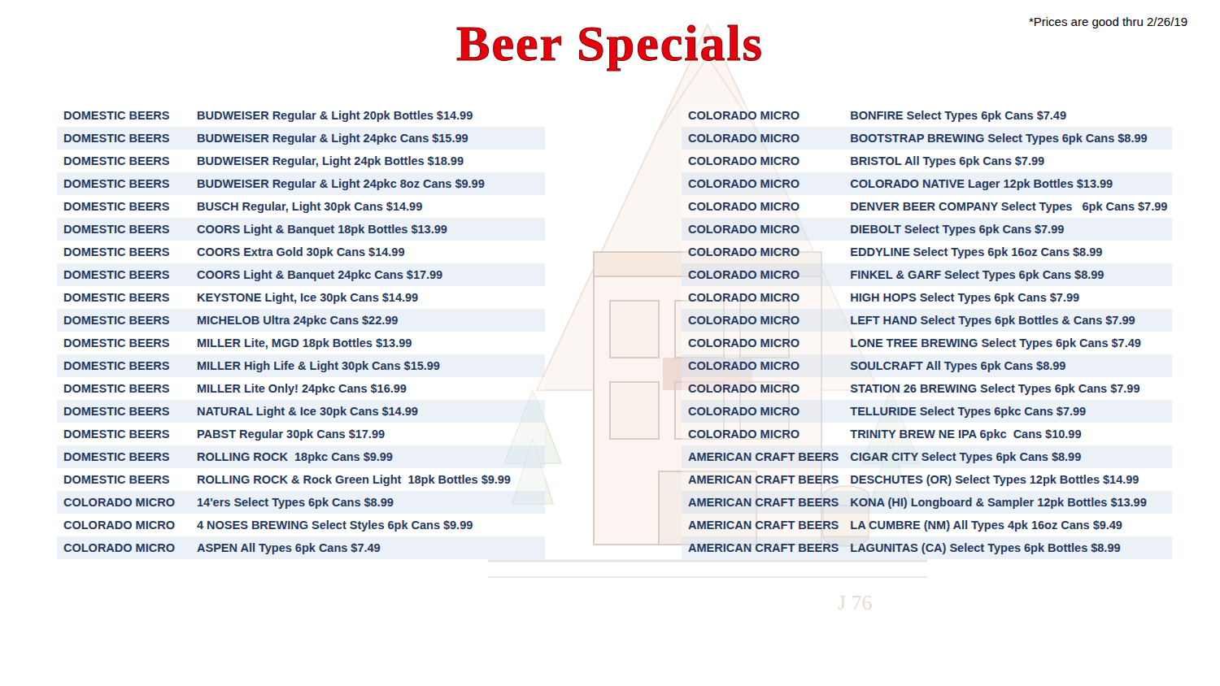J 76
*Prices are good thru 2/26/19
Beer Specials
| DOMESTIC BEERS | BUDWEISER Regular & Light 20pk Bottles $14.99 |
| DOMESTIC BEERS | BUDWEISER Regular & Light 24pkc Cans $15.99 |
| DOMESTIC BEERS | BUDWEISER Regular, Light 24pk Bottles $18.99 |
| DOMESTIC BEERS | BUDWEISER Regular & Light 24pkc 8oz Cans $9.99 |
| DOMESTIC BEERS | BUSCH Regular, Light 30pk Cans $14.99 |
| DOMESTIC BEERS | COORS Light & Banquet 18pk Bottles $13.99 |
| DOMESTIC BEERS | COORS Extra Gold 30pk Cans $14.99 |
| DOMESTIC BEERS | COORS Light & Banquet 24pkc Cans $17.99 |
| DOMESTIC BEERS | KEYSTONE Light, Ice 30pk Cans $14.99 |
| DOMESTIC BEERS | MICHELOB Ultra 24pkc Cans $22.99 |
| DOMESTIC BEERS | MILLER Lite, MGD 18pk Bottles $13.99 |
| DOMESTIC BEERS | MILLER High Life & Light 30pk Cans $15.99 |
| DOMESTIC BEERS | MILLER Lite Only! 24pkc Cans $16.99 |
| DOMESTIC BEERS | NATURAL Light & Ice 30pk Cans $14.99 |
| DOMESTIC BEERS | PABST Regular 30pk Cans $17.99 |
| DOMESTIC BEERS | ROLLING ROCK 18pkc Cans $9.99 |
| DOMESTIC BEERS | ROLLING ROCK & Rock Green Light 18pk Bottles $9.99 |
| COLORADO MICRO | 14'ers Select Types 6pk Cans $8.99 |
| COLORADO MICRO | 4 NOSES BREWING Select Styles 6pk Cans $9.99 |
| COLORADO MICRO | ASPEN All Types 6pk Cans $7.49 |
| COLORADO MICRO | BONFIRE Select Types 6pk Cans $7.49 |
| COLORADO MICRO | BOOTSTRAP BREWING Select Types 6pk Cans $8.99 |
| COLORADO MICRO | BRISTOL All Types 6pk Cans $7.99 |
| COLORADO MICRO | COLORADO NATIVE Lager 12pk Bottles $13.99 |
| COLORADO MICRO | DENVER BEER COMPANY Select Types 6pk Cans $7.99 |
| COLORADO MICRO | DIEBOLT Select Types 6pk Cans $7.99 |
| COLORADO MICRO | EDDYLINE Select Types 6pk 16oz Cans $8.99 |
| COLORADO MICRO | FINKEL & GARF Select Types 6pk Cans $8.99 |
| COLORADO MICRO | HIGH HOPS Select Types 6pk Cans $7.99 |
| COLORADO MICRO | LEFT HAND Select Types 6pk Bottles & Cans $7.99 |
| COLORADO MICRO | LONE TREE BREWING Select Types 6pk Cans $7.49 |
| COLORADO MICRO | SOULCRAFT All Types 6pk Cans $8.99 |
| COLORADO MICRO | STATION 26 BREWING Select Types 6pk Cans $7.99 |
| COLORADO MICRO | TELLURIDE Select Types 6pkc Cans $7.99 |
| COLORADO MICRO | TRINITY BREW NE IPA 6pkc Cans $10.99 |
| AMERICAN CRAFT BEERS | CIGAR CITY Select Types 6pk Cans $8.99 |
| AMERICAN CRAFT BEERS | DESCHUTES (OR) Select Types 12pk Bottles $14.99 |
| AMERICAN CRAFT BEERS | KONA (HI) Longboard & Sampler 12pk Bottles $13.99 |
| AMERICAN CRAFT BEERS | LA CUMBRE (NM) All Types 4pk 16oz Cans $9.49 |
| AMERICAN CRAFT BEERS | LAGUNITAS (CA) Select Types 6pk Bottles $8.99 |